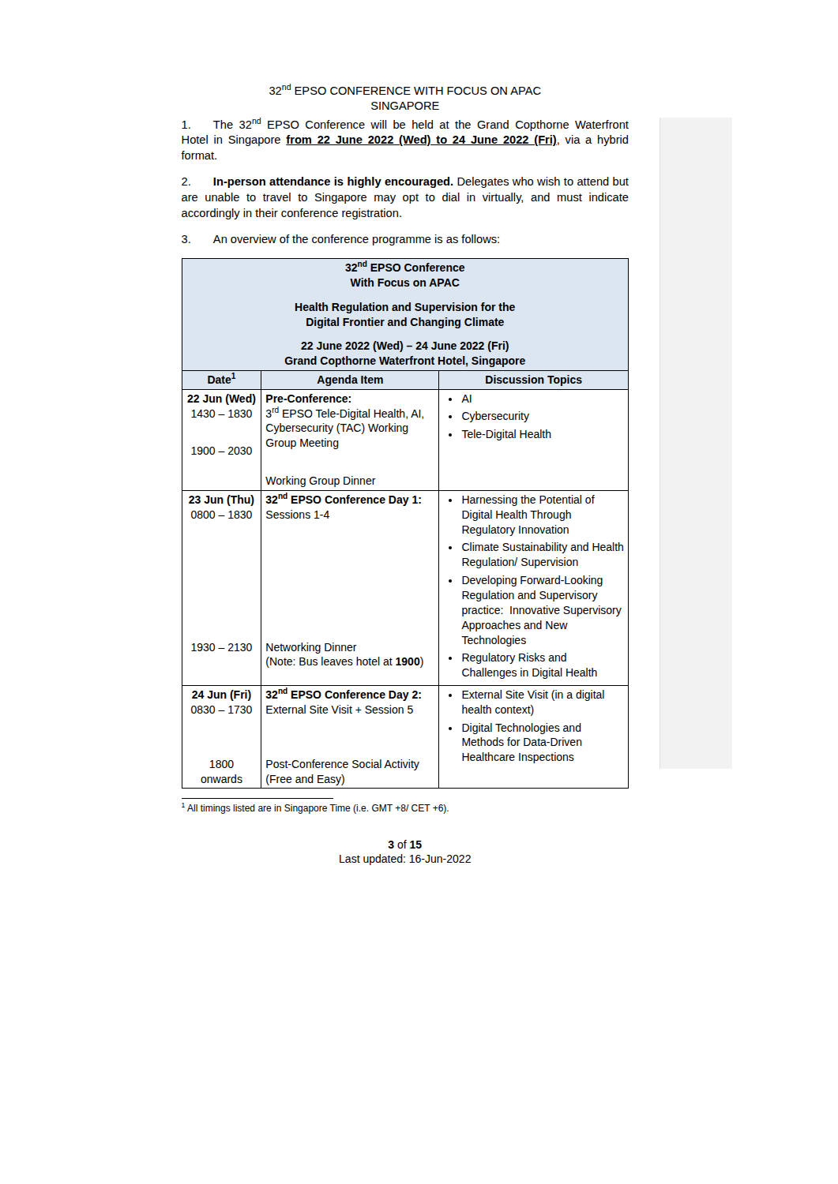32nd EPSO CONFERENCE WITH FOCUS ON APACSINGAPORE
1. The 32nd EPSO Conference will be held at the Grand Copthorne Waterfront Hotel in Singapore from 22 June 2022 (Wed) to 24 June 2022 (Fri), via a hybrid format.
2. In-person attendance is highly encouraged. Delegates who wish to attend but are unable to travel to Singapore may opt to dial in virtually, and must indicate accordingly in their conference registration.
3. An overview of the conference programme is as follows:
| 32 nd EPSO Conference With Focus on APAC Health Regulation and Supervision for the Digital Frontier and Changing Climate 22 June 2022 (Wed) – 24 June 2022 (Fri) Grand Copthorne Waterfront Hotel, Singapore |
| Date 1 | Agenda Item | Discussion Topics |
| 22 Jun (Wed) 1430 – 1830 1900 – 2030 | Pre-Conference: 3 rd EPSO Tele-Digital Health, AI, Cybersecurity (TAC) Working Group Meeting Working Group Dinner | AI Cybersecurity Tele-Digital Health |
| 23 Jun (Thu) 0800 – 1830 1930 – 2130 | 32 nd EPSO Conference Day 1: Sessions 1-4 Networking Dinner (Note: Bus leaves hotel at 1900 ) | Harnessing the Potential of Digital Health Through Regulatory Innovation Climate Sustainability and Health Regulation/ Supervision Developing Forward-Looking Regulation and Supervisory practice: Innovative Supervisory Approaches and New Technologies Regulatory Risks and Challenges in Digital Health |
| 24 Jun (Fri) 0830 – 1730 1800 onwards | 32 nd EPSO Conference Day 2: External Site Visit + Session 5 Post-Conference Social Activity (Free and Easy) | External Site Visit (in a digital health context) Digital Technologies and Methods for Data-Driven Healthcare Inspections |
1 All timings listed are in Singapore Time (i.e. GMT +8/ CET +6).
3 of 15
Last updated: 16-Jun-2022